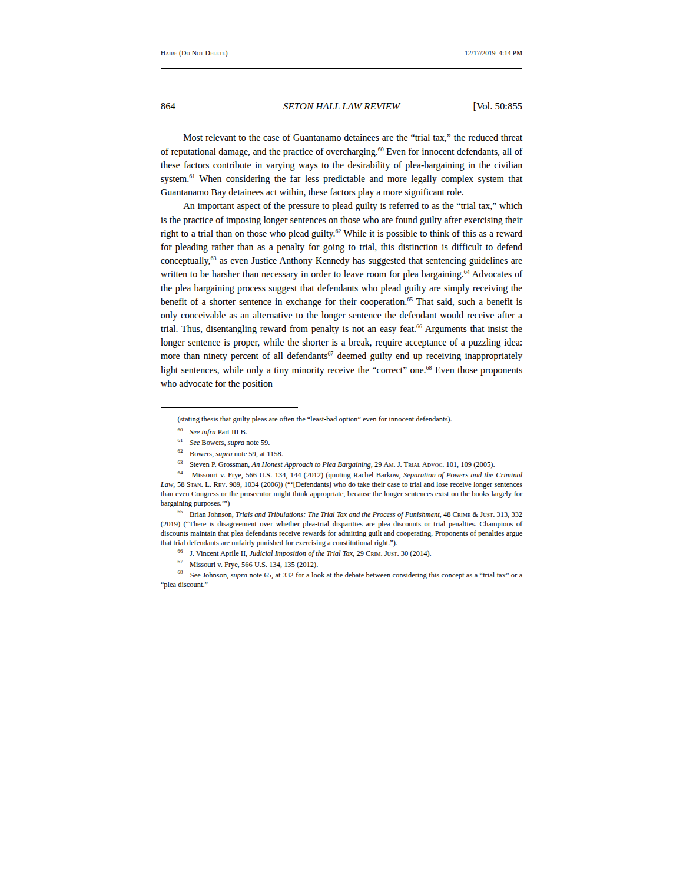Haire (Do Not Delete) 12/17/2019 4:14 PM
864 SETON HALL LAW REVIEW [Vol. 50:855
Most relevant to the case of Guantanamo detainees are the “trial tax,” the reduced threat of reputational damage, and the practice of overcharging.60 Even for innocent defendants, all of these factors contribute in varying ways to the desirability of plea-bargaining in the civilian system.61 When considering the far less predictable and more legally complex system that Guantanamo Bay detainees act within, these factors play a more significant role.
An important aspect of the pressure to plead guilty is referred to as the “trial tax,” which is the practice of imposing longer sentences on those who are found guilty after exercising their right to a trial than on those who plead guilty.62 While it is possible to think of this as a reward for pleading rather than as a penalty for going to trial, this distinction is difficult to defend conceptually,63 as even Justice Anthony Kennedy has suggested that sentencing guidelines are written to be harsher than necessary in order to leave room for plea bargaining.64 Advocates of the plea bargaining process suggest that defendants who plead guilty are simply receiving the benefit of a shorter sentence in exchange for their cooperation.65 That said, such a benefit is only conceivable as an alternative to the longer sentence the defendant would receive after a trial. Thus, disentangling reward from penalty is not an easy feat.66 Arguments that insist the longer sentence is proper, while the shorter is a break, require acceptance of a puzzling idea: more than ninety percent of all defendants67 deemed guilty end up receiving inappropriately light sentences, while only a tiny minority receive the “correct” one.68 Even those proponents who advocate for the position
(stating thesis that guilty pleas are often the “least-bad option” even for innocent defendants).
60 See infra Part III B.
61 See Bowers, supra note 59.
62 Bowers, supra note 59, at 1158.
63 Steven P. Grossman, An Honest Approach to Plea Bargaining, 29 Am. J. Trial Advoc. 101, 109 (2005).
64 Missouri v. Frye, 566 U.S. 134, 144 (2012) (quoting Rachel Barkow, Separation of Powers and the Criminal Law, 58 Stan. L. Rev. 989, 1034 (2006)) (“‘[Defendants] who do take their case to trial and lose receive longer sentences than even Congress or the prosecutor might think appropriate, because the longer sentences exist on the books largely for bargaining purposes.’”)
65 Brian Johnson, Trials and Tribulations: The Trial Tax and the Process of Punishment, 48 Crime & Just. 313, 332 (2019) (“There is disagreement over whether plea-trial disparities are plea discounts or trial penalties. Champions of discounts maintain that plea defendants receive rewards for admitting guilt and cooperating. Proponents of penalties argue that trial defendants are unfairly punished for exercising a constitutional right.”).
66 J. Vincent Aprile II, Judicial Imposition of the Trial Tax, 29 Crim. Just. 30 (2014).
67 Missouri v. Frye, 566 U.S. 134, 135 (2012).
68 See Johnson, supra note 65, at 332 for a look at the debate between considering this concept as a “trial tax” or a “plea discount.”